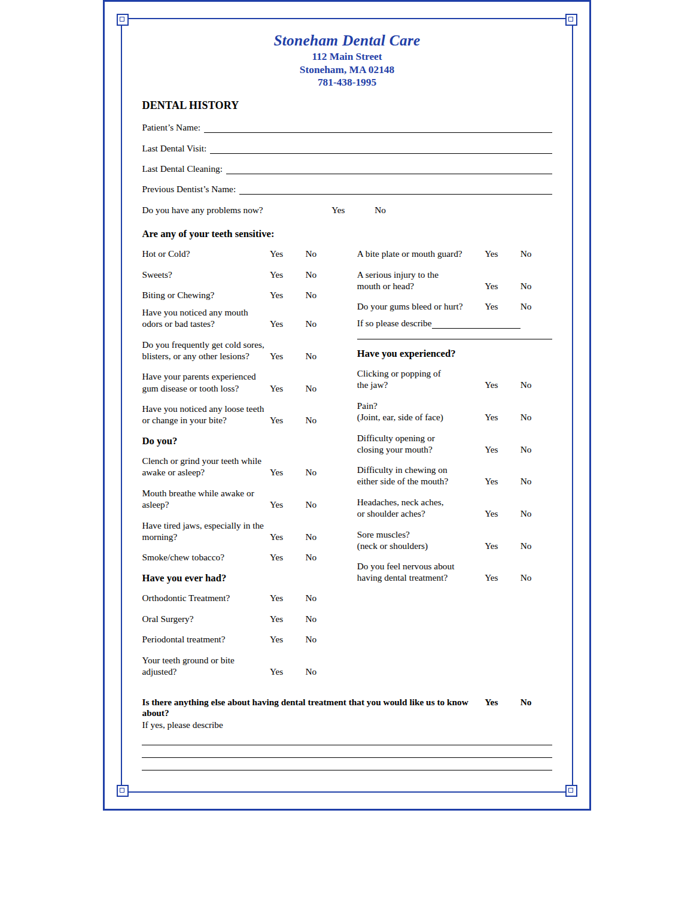Stoneham Dental Care
112 Main Street
Stoneham, MA 02148
781-438-1995
DENTAL HISTORY
Patient’s Name:
Last Dental Visit:
Last Dental Cleaning:
Previous Dentist’s Name:
Do you have any problems now? Yes No
Are any of your teeth sensitive:
Hot or Cold? Yes No
Sweets? Yes No
Biting or Chewing? Yes No
Have you noticed any mouth
odors or bad tastes? Yes No
Do you frequently get cold sores,
blisters, or any other lesions? Yes No
Have your parents experienced
gum disease or tooth loss? Yes No
Have you noticed any loose teeth
or change in your bite? Yes No
Do you?
Clench or grind your teeth while
awake or asleep? Yes No
Mouth breathe while awake or
asleep? Yes No
Have tired jaws, especially in the
morning? Yes No
Smoke/chew tobacco? Yes No
Have you ever had?
Orthodontic Treatment? Yes No
Oral Surgery? Yes No
Periodontal treatment? Yes No
Your teeth ground or bite
adjusted? Yes No
A bite plate or mouth guard? Yes No
A serious injury to the
mouth or head? Yes No
Do your gums bleed or hurt? Yes No
If so please describe
Have you experienced?
Clicking or popping of
the jaw? Yes No
Pain?
(Joint, ear, side of face) Yes No
Difficulty opening or
closing your mouth? Yes No
Difficulty in chewing on
either side of the mouth? Yes No
Headaches, neck aches,
or shoulder aches? Yes No
Sore muscles?
(neck or shoulders) Yes No
Do you feel nervous about
having dental treatment? Yes No
Is there anything else about having dental treatment that you would like us to know about? Yes No
If yes, please describe